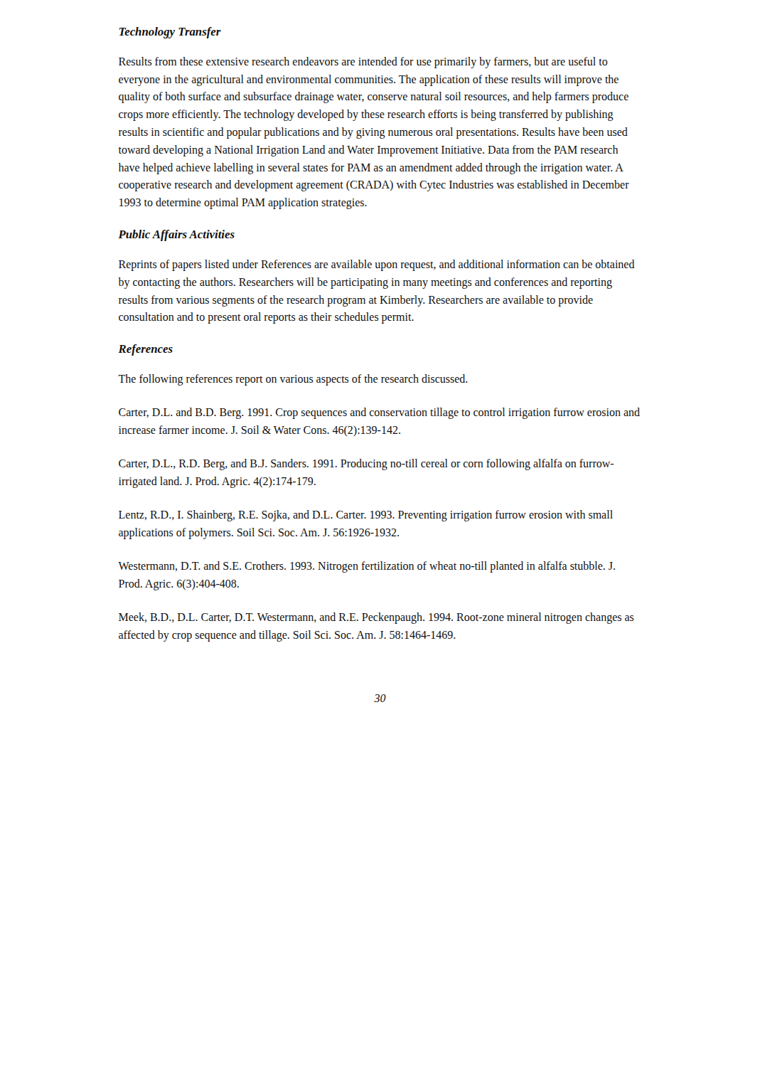Technology Transfer
Results from these extensive research endeavors are intended for use primarily by farmers, but are useful to everyone in the agricultural and environmental communities. The application of these results will improve the quality of both surface and subsurface drainage water, conserve natural soil resources, and help farmers produce crops more efficiently. The technology developed by these research efforts is being transferred by publishing results in scientific and popular publications and by giving numerous oral presentations. Results have been used toward developing a National Irrigation Land and Water Improvement Initiative. Data from the PAM research have helped achieve labelling in several states for PAM as an amendment added through the irrigation water. A cooperative research and development agreement (CRADA) with Cytec Industries was established in December 1993 to determine optimal PAM application strategies.
Public Affairs Activities
Reprints of papers listed under References are available upon request, and additional information can be obtained by contacting the authors. Researchers will be participating in many meetings and conferences and reporting results from various segments of the research program at Kimberly. Researchers are available to provide consultation and to present oral reports as their schedules permit.
References
The following references report on various aspects of the research discussed.
Carter, D.L. and B.D. Berg. 1991. Crop sequences and conservation tillage to control irrigation furrow erosion and increase farmer income. J. Soil & Water Cons. 46(2):139-142.
Carter, D.L., R.D. Berg, and B.J. Sanders. 1991. Producing no-till cereal or corn following alfalfa on furrow-irrigated land. J. Prod. Agric. 4(2):174-179.
Lentz, R.D., I. Shainberg, R.E. Sojka, and D.L. Carter. 1993. Preventing irrigation furrow erosion with small applications of polymers. Soil Sci. Soc. Am. J. 56:1926-1932.
Westermann, D.T. and S.E. Crothers. 1993. Nitrogen fertilization of wheat no-till planted in alfalfa stubble. J. Prod. Agric. 6(3):404-408.
Meek, B.D., D.L. Carter, D.T. Westermann, and R.E. Peckenpaugh. 1994. Root-zone mineral nitrogen changes as affected by crop sequence and tillage. Soil Sci. Soc. Am. J. 58:1464-1469.
30